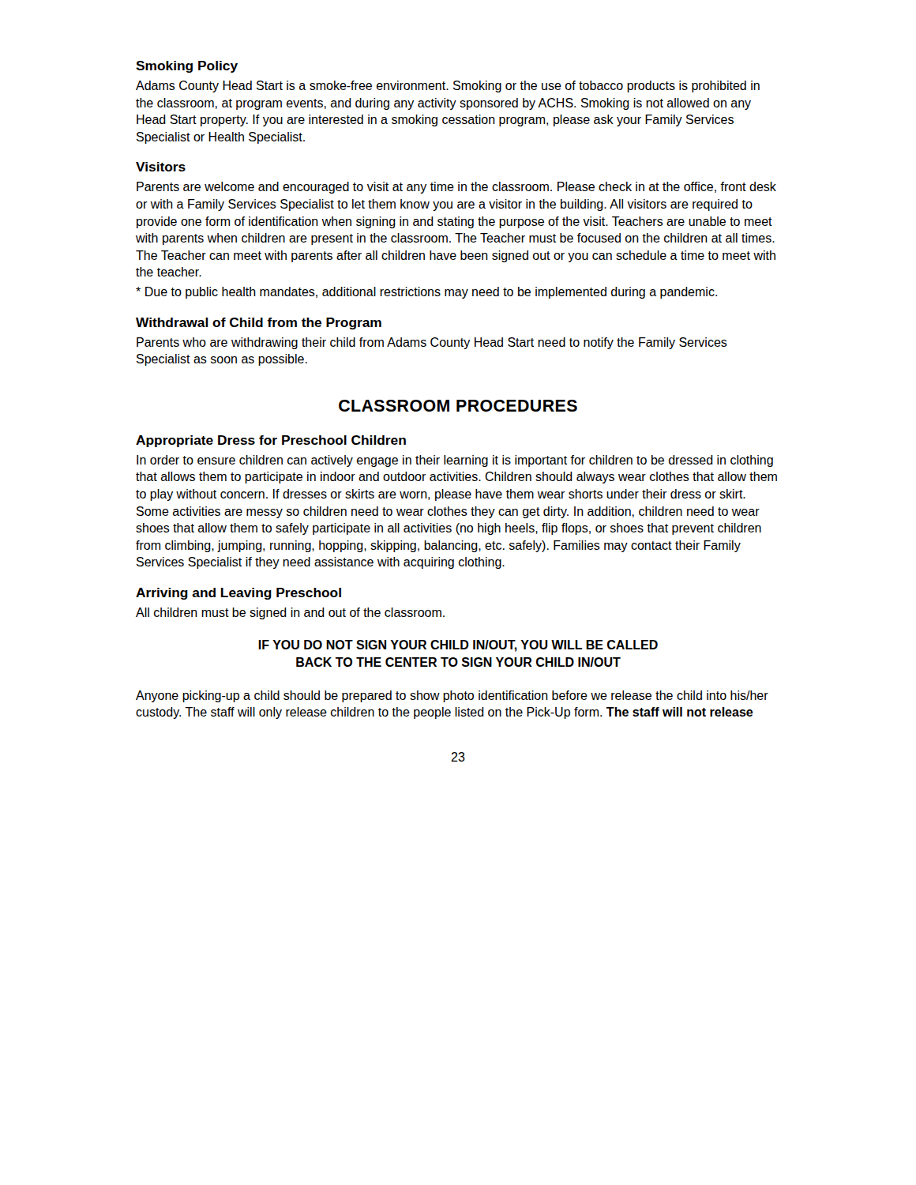Smoking Policy
Adams County Head Start is a smoke-free environment. Smoking or the use of tobacco products is prohibited in the classroom, at program events, and during any activity sponsored by ACHS. Smoking is not allowed on any Head Start property. If you are interested in a smoking cessation program, please ask your Family Services Specialist or Health Specialist.
Visitors
Parents are welcome and encouraged to visit at any time in the classroom. Please check in at the office, front desk or with a Family Services Specialist to let them know you are a visitor in the building. All visitors are required to provide one form of identification when signing in and stating the purpose of the visit. Teachers are unable to meet with parents when children are present in the classroom. The Teacher must be focused on the children at all times. The Teacher can meet with parents after all children have been signed out or you can schedule a time to meet with the teacher.
* Due to public health mandates, additional restrictions may need to be implemented during a pandemic.
Withdrawal of Child from the Program
Parents who are withdrawing their child from Adams County Head Start need to notify the Family Services Specialist as soon as possible.
CLASSROOM PROCEDURES
Appropriate Dress for Preschool Children
In order to ensure children can actively engage in their learning it is important for children to be dressed in clothing that allows them to participate in indoor and outdoor activities. Children should always wear clothes that allow them to play without concern. If dresses or skirts are worn, please have them wear shorts under their dress or skirt. Some activities are messy so children need to wear clothes they can get dirty. In addition, children need to wear shoes that allow them to safely participate in all activities (no high heels, flip flops, or shoes that prevent children from climbing, jumping, running, hopping, skipping, balancing, etc. safely). Families may contact their Family Services Specialist if they need assistance with acquiring clothing.
Arriving and Leaving Preschool
All children must be signed in and out of the classroom.
IF YOU DO NOT SIGN YOUR CHILD IN/OUT, YOU WILL BE CALLED
BACK TO THE CENTER TO SIGN YOUR CHILD IN/OUT
Anyone picking-up a child should be prepared to show photo identification before we release the child into his/her custody. The staff will only release children to the people listed on the Pick-Up form. The staff will not release
23